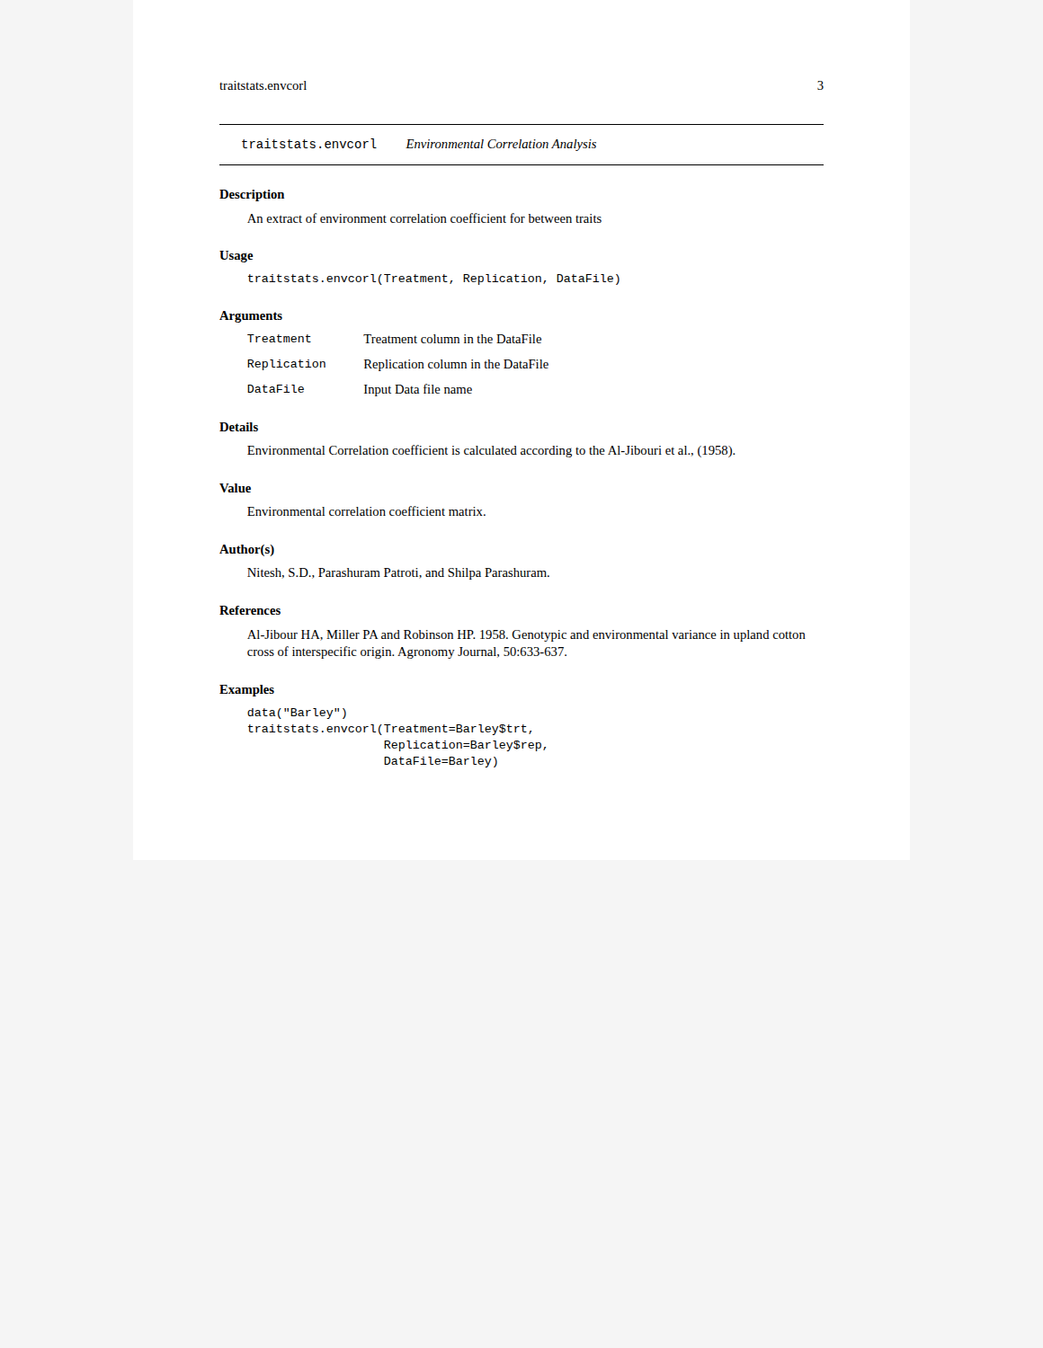traitstats.envcorl 3
traitstats.envcorl Environmental Correlation Analysis
Description
An extract of environment correlation coefficient for between traits
Usage
traitstats.envcorl(Treatment, Replication, DataFile)
Arguments
Treatment
Treatment column in the DataFile
Replication
Replication column in the DataFile
DataFile
Input Data file name
Details
Environmental Correlation coefficient is calculated according to the Al-Jibouri et al., (1958).
Value
Environmental correlation coefficient matrix.
Author(s)
Nitesh, S.D., Parashuram Patroti, and Shilpa Parashuram.
References
Al-Jibour HA, Miller PA and Robinson HP. 1958. Genotypic and environmental variance in upland cotton cross of interspecific origin. Agronomy Journal, 50:633-637.
Examples
data("Barley")
traitstats.envcorl(Treatment=Barley$trt,
                   Replication=Barley$rep,
                   DataFile=Barley)